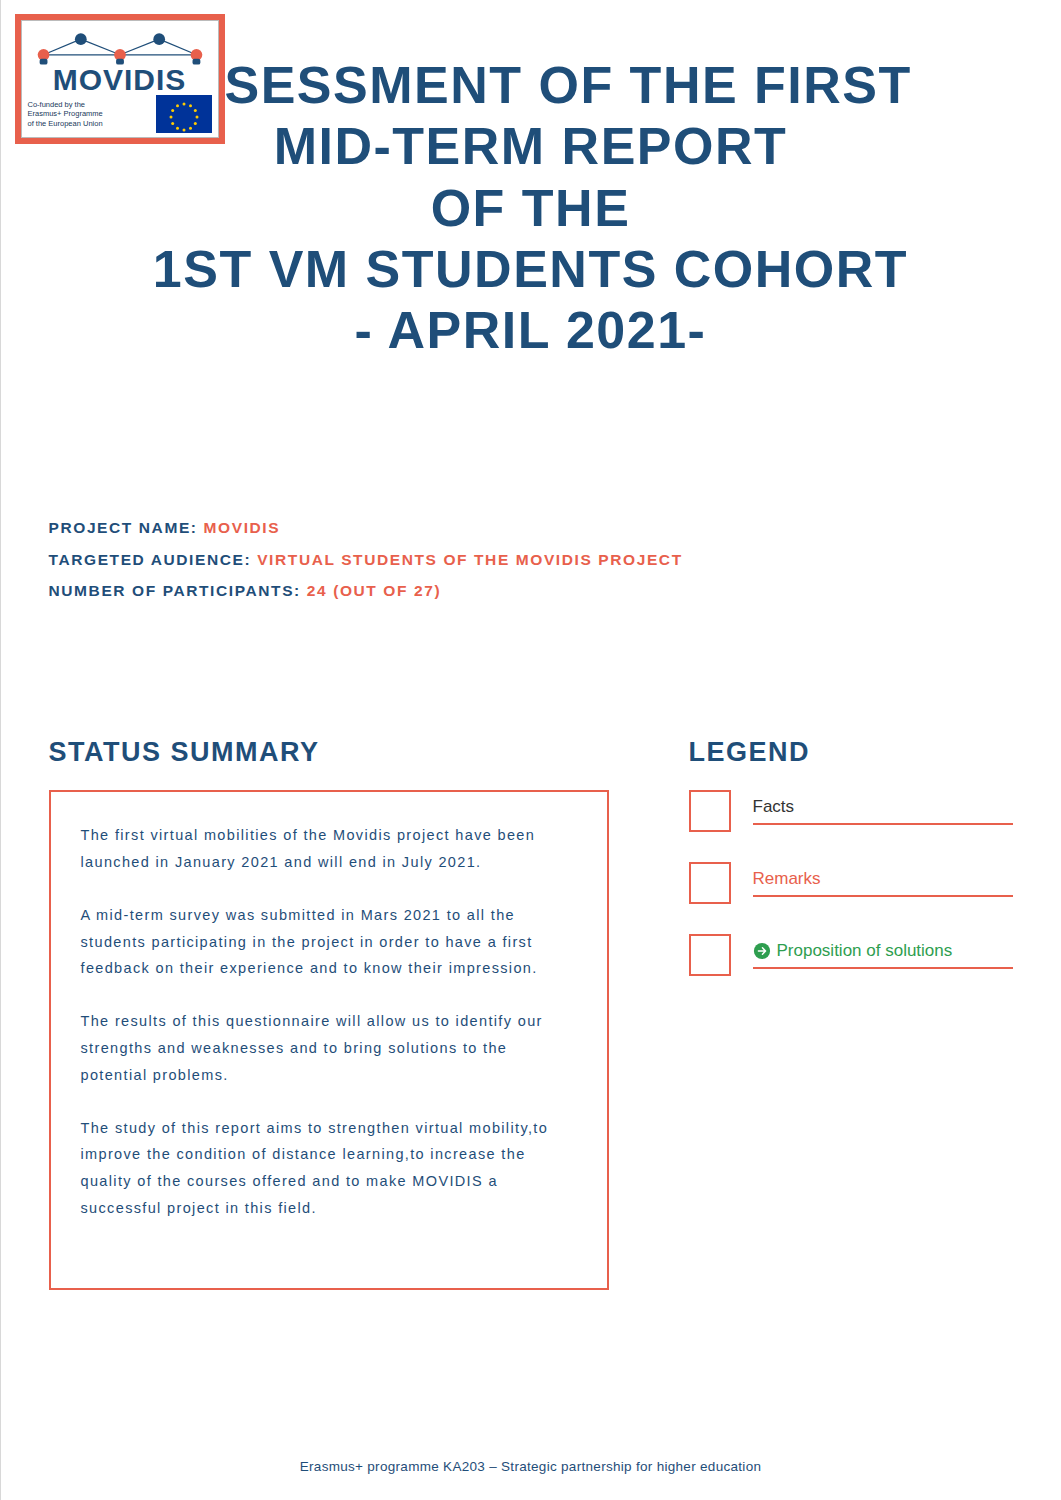MOVIDIS
Co-funded by the
Erasmus+ Programme
of the European Union
Assessment of the First
Mid-Term Report
of the
1st VM Students Cohort
- April 2021-
Project name: Movidis
Targeted audience: Virtual students of the Movidis project
Number of participants: 24 (out of 27)
Status Summary
The first virtual mobilities of the Movidis project have been launched in January 2021 and will end in July 2021.
A mid-term survey was submitted in Mars 2021 to all the students participating in the project in order to have a first feedback on their experience and to know their impression.
The results of this questionnaire will allow us to identify our strengths and weaknesses and to bring solutions to the potential problems.
The study of this report aims to strengthen virtual mobility,to improve the condition of distance learning,to increase the quality of the courses offered and to make MOVIDIS a successful project in this field.
Legend
Facts
Remarks
Proposition of solutions
Erasmus+ programme KA203 – Strategic partnership for higher education